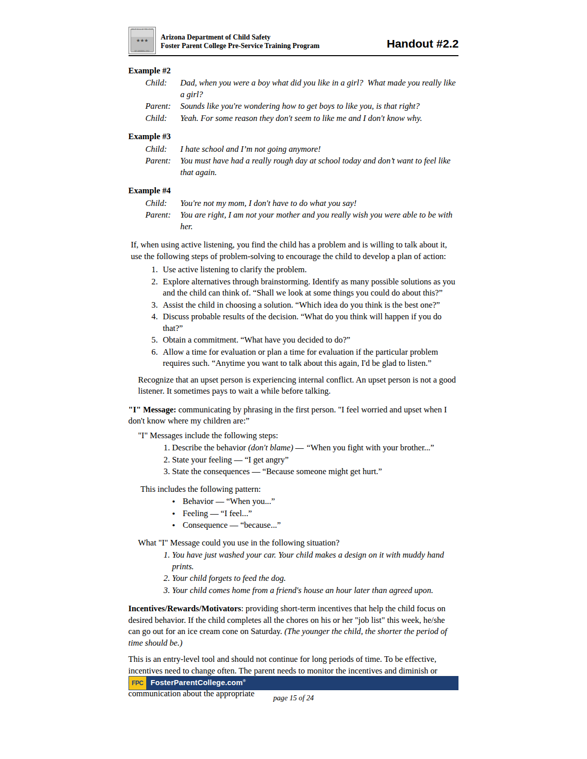GREAT SEAL OF THE STATE
★ ★ ★
OF ARIZONA 1912
Arizona Department of Child Safety
Foster Parent College Pre-Service Training Program
Handout #2.2
Example #2
Child: Dad, when you were a boy what did you like in a girl? What made you really like a girl?
Parent: Sounds like you're wondering how to get boys to like you, is that right?
Child: Yeah. For some reason they don't seem to like me and I don't know why.
Example #3
Child: I hate school and I’m not going anymore!
Parent: You must have had a really rough day at school today and don’t want to feel like that again.
Example #4
Child: You're not my mom, I don't have to do what you say!
Parent: You are right, I am not your mother and you really wish you were able to be with her.
If, when using active listening, you find the child has a problem and is willing to talk about it, use the following steps of problem-solving to encourage the child to develop a plan of action:
Use active listening to clarify the problem.
Explore alternatives through brainstorming. Identify as many possible solutions as you and the child can think of. “Shall we look at some things you could do about this?”
Assist the child in choosing a solution. “Which idea do you think is the best one?”
Discuss probable results of the decision. “What do you think will happen if you do that?”
Obtain a commitment. “What have you decided to do?”
Allow a time for evaluation or plan a time for evaluation if the particular problem requires such. “Anytime you want to talk about this again, I'd be glad to listen.”
Recognize that an upset person is experiencing internal conflict. An upset person is not a good listener. It sometimes pays to wait a while before talking.
"I" Message: communicating by phrasing in the first person. "I feel worried and upset when I don't know where my children are:”
"I" Messages include the following steps:
Describe the behavior (don't blame) — “When you fight with your brother...”
State your feeling — “I get angry”
State the consequences — “Because someone might get hurt.”
This includes the following pattern:
Behavior — “When you...”
Feeling — “I feel...”
Consequence — “because...”
What "I" Message could you use in the following situation?
You have just washed your car. Your child makes a design on it with muddy hand prints.
Your child forgets to feed the dog.
Your child comes home from a friend's house an hour later than agreed upon.
Incentives/Rewards/Motivators: providing short-term incentives that help the child focus on desired behavior. If the child completes all the chores on his or her "job list" this week, he/she can go out for an ice cream cone on Saturday. (The younger the child, the shorter the period of time should be.)
This is an entry-level tool and should not continue for long periods of time. To be effective, incentives need to change often. The parent needs to monitor the incentives and diminish or eliminate them as the appropriate behavior becomes a habit. A lot of positive verbal communication about the appropriate
FPC
FosterParentCollege.com®
page 15 of 24